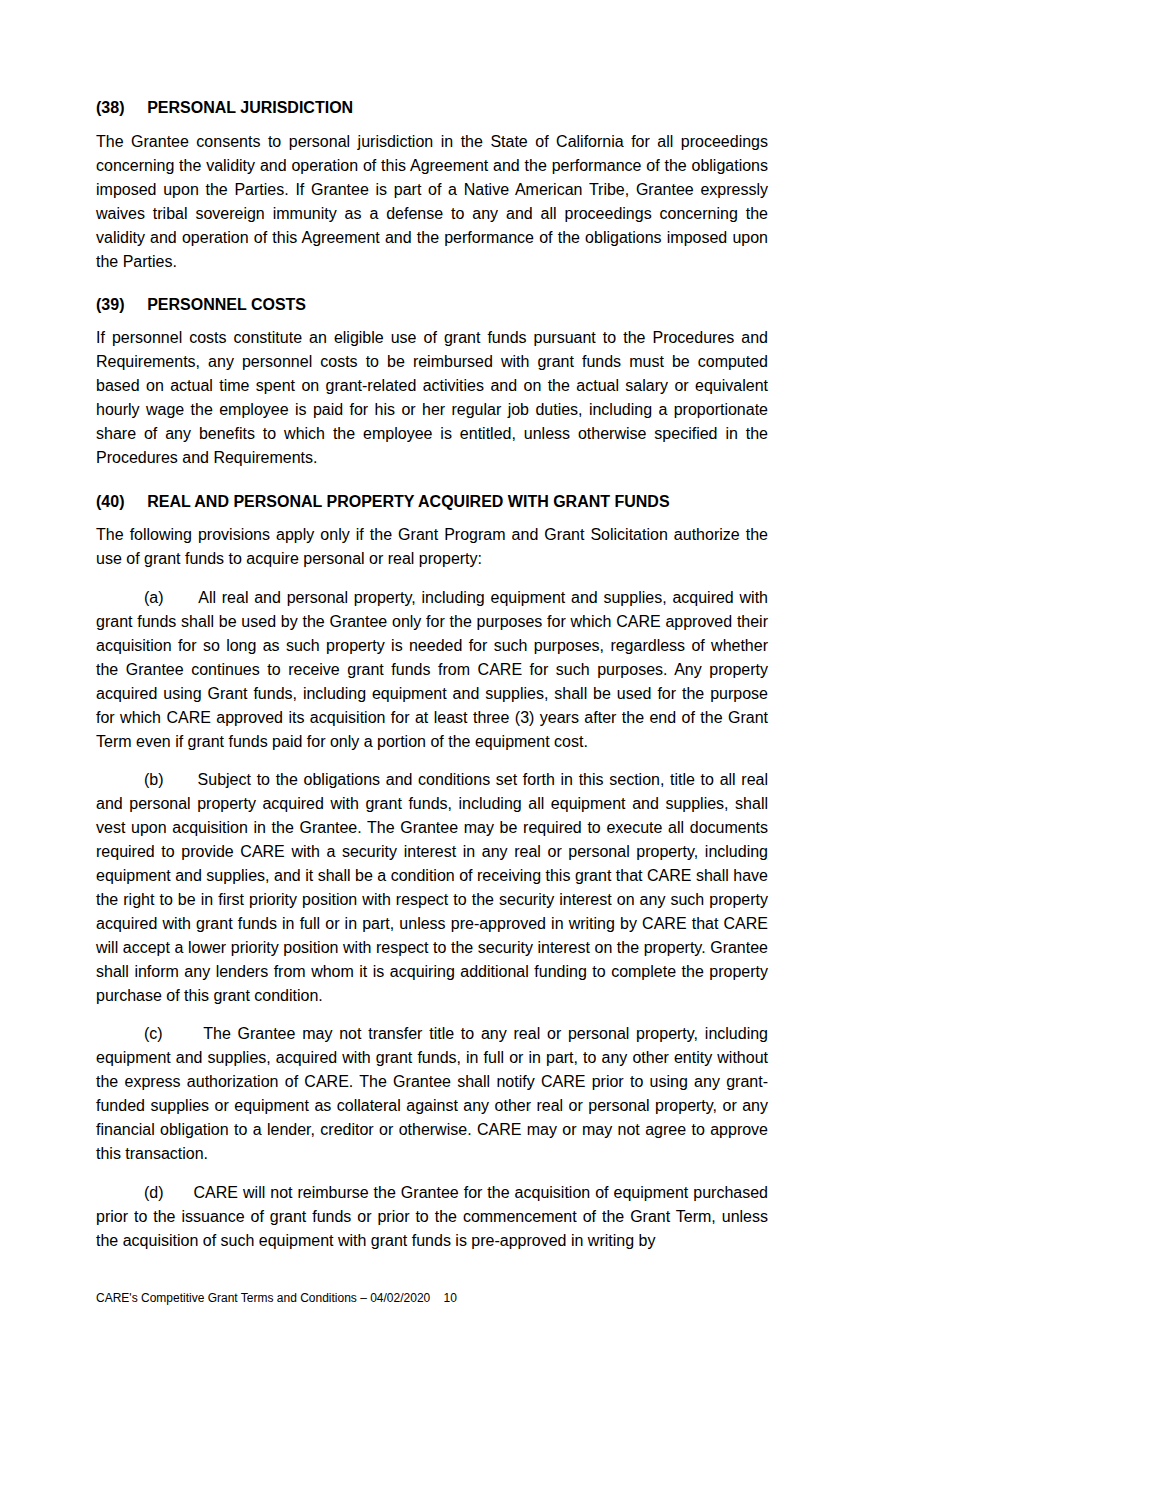(38) PERSONAL JURISDICTION
The Grantee consents to personal jurisdiction in the State of California for all proceedings concerning the validity and operation of this Agreement and the performance of the obligations imposed upon the Parties. If Grantee is part of a Native American Tribe, Grantee expressly waives tribal sovereign immunity as a defense to any and all proceedings concerning the validity and operation of this Agreement and the performance of the obligations imposed upon the Parties.
(39) PERSONNEL COSTS
If personnel costs constitute an eligible use of grant funds pursuant to the Procedures and Requirements, any personnel costs to be reimbursed with grant funds must be computed based on actual time spent on grant-related activities and on the actual salary or equivalent hourly wage the employee is paid for his or her regular job duties, including a proportionate share of any benefits to which the employee is entitled, unless otherwise specified in the Procedures and Requirements.
(40) REAL AND PERSONAL PROPERTY ACQUIRED WITH GRANT FUNDS
The following provisions apply only if the Grant Program and Grant Solicitation authorize the use of grant funds to acquire personal or real property:
(a) All real and personal property, including equipment and supplies, acquired with grant funds shall be used by the Grantee only for the purposes for which CARE approved their acquisition for so long as such property is needed for such purposes, regardless of whether the Grantee continues to receive grant funds from CARE for such purposes. Any property acquired using Grant funds, including equipment and supplies, shall be used for the purpose for which CARE approved its acquisition for at least three (3) years after the end of the Grant Term even if grant funds paid for only a portion of the equipment cost.
(b) Subject to the obligations and conditions set forth in this section, title to all real and personal property acquired with grant funds, including all equipment and supplies, shall vest upon acquisition in the Grantee. The Grantee may be required to execute all documents required to provide CARE with a security interest in any real or personal property, including equipment and supplies, and it shall be a condition of receiving this grant that CARE shall have the right to be in first priority position with respect to the security interest on any such property acquired with grant funds in full or in part, unless pre-approved in writing by CARE that CARE will accept a lower priority position with respect to the security interest on the property. Grantee shall inform any lenders from whom it is acquiring additional funding to complete the property purchase of this grant condition.
(c) The Grantee may not transfer title to any real or personal property, including equipment and supplies, acquired with grant funds, in full or in part, to any other entity without the express authorization of CARE. The Grantee shall notify CARE prior to using any grant-funded supplies or equipment as collateral against any other real or personal property, or any financial obligation to a lender, creditor or otherwise. CARE may or may not agree to approve this transaction.
(d) CARE will not reimburse the Grantee for the acquisition of equipment purchased prior to the issuance of grant funds or prior to the commencement of the Grant Term, unless the acquisition of such equipment with grant funds is pre-approved in writing by
CARE's Competitive Grant Terms and Conditions – 04/02/2020 10